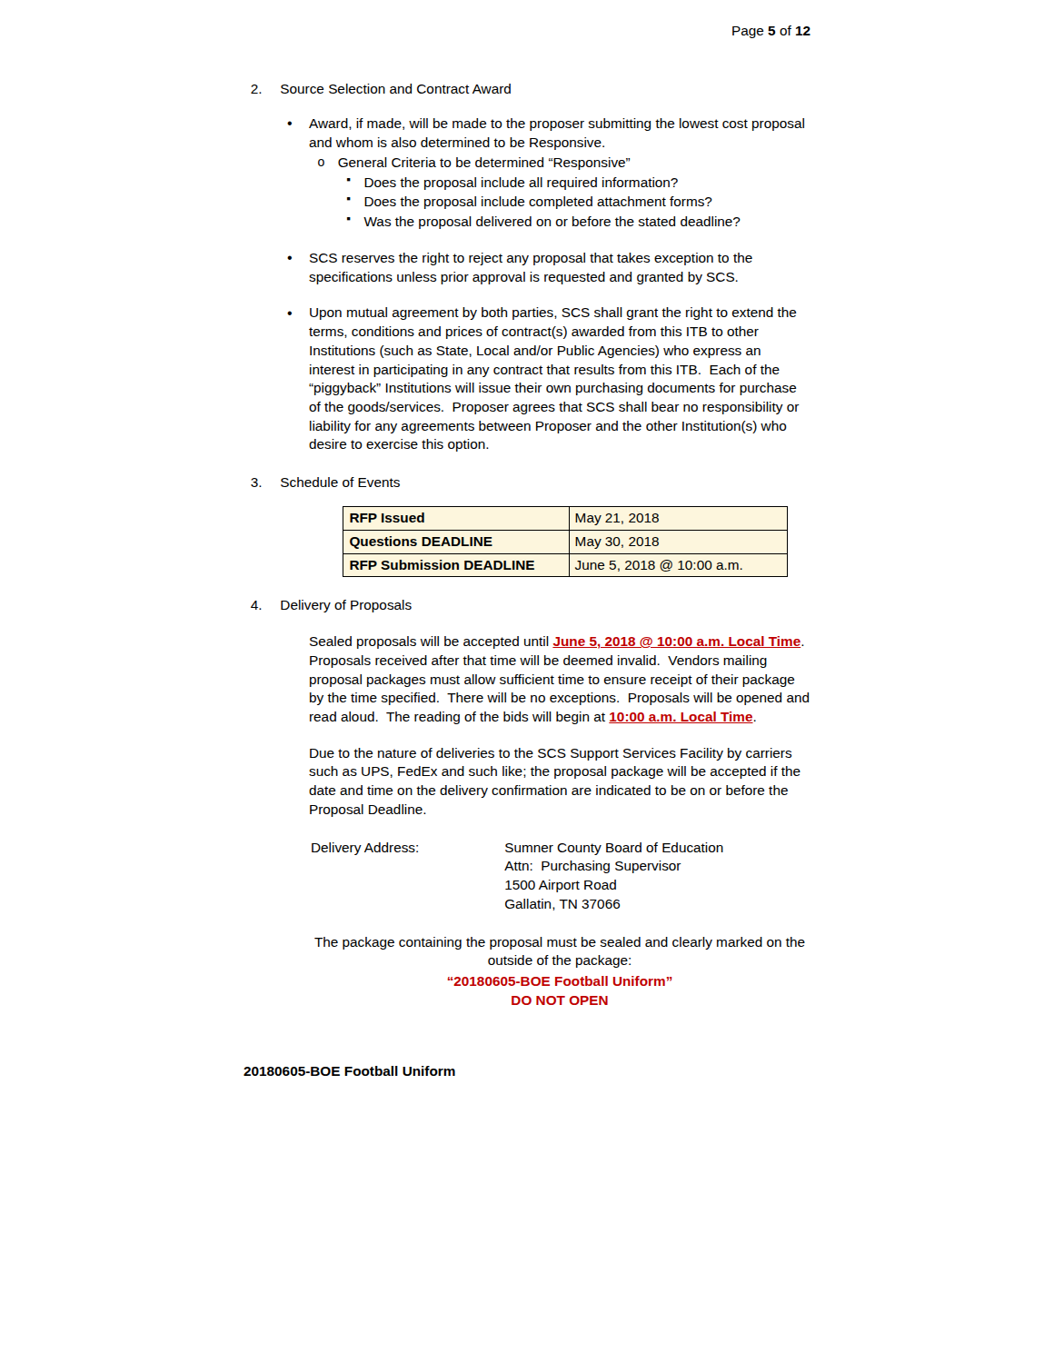Page 5 of 12
2. Source Selection and Contract Award
Award, if made, will be made to the proposer submitting the lowest cost proposal and whom is also determined to be Responsive.
General Criteria to be determined “Responsive”
Does the proposal include all required information?
Does the proposal include completed attachment forms?
Was the proposal delivered on or before the stated deadline?
SCS reserves the right to reject any proposal that takes exception to the specifications unless prior approval is requested and granted by SCS.
Upon mutual agreement by both parties, SCS shall grant the right to extend the terms, conditions and prices of contract(s) awarded from this ITB to other Institutions (such as State, Local and/or Public Agencies) who express an interest in participating in any contract that results from this ITB. Each of the “piggyback” Institutions will issue their own purchasing documents for purchase of the goods/services. Proposer agrees that SCS shall bear no responsibility or liability for any agreements between Proposer and the other Institution(s) who desire to exercise this option.
3. Schedule of Events
| RFP Issued | May 21, 2018 |
| Questions DEADLINE | May 30, 2018 |
| RFP Submission DEADLINE | June 5, 2018 @ 10:00 a.m. |
4. Delivery of Proposals
Sealed proposals will be accepted until June 5, 2018 @ 10:00 a.m. Local Time. Proposals received after that time will be deemed invalid. Vendors mailing proposal packages must allow sufficient time to ensure receipt of their package by the time specified. There will be no exceptions. Proposals will be opened and read aloud. The reading of the bids will begin at 10:00 a.m. Local Time.
Due to the nature of deliveries to the SCS Support Services Facility by carriers such as UPS, FedEx and such like; the proposal package will be accepted if the date and time on the delivery confirmation are indicated to be on or before the Proposal Deadline.
| Delivery Address: | Sumner County Board of Education Attn: Purchasing Supervisor 1500 Airport Road Gallatin, TN 37066 |
The package containing the proposal must be sealed and clearly marked on the outside of the package:
“20180605-BOE Football Uniform”
DO NOT OPEN
20180605-BOE Football Uniform